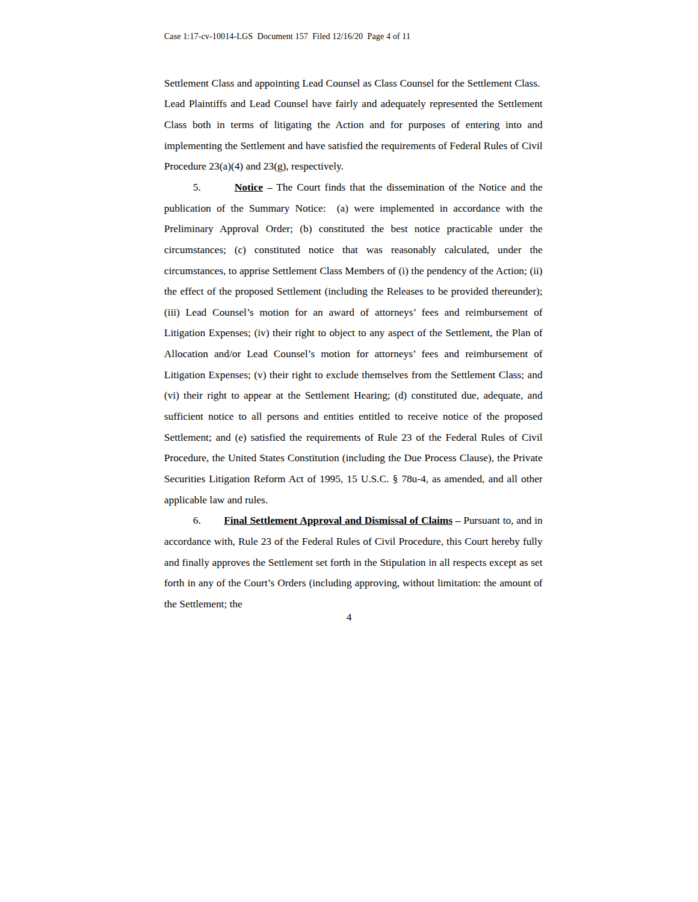Case 1:17-cv-10014-LGS Document 157 Filed 12/16/20 Page 4 of 11
Settlement Class and appointing Lead Counsel as Class Counsel for the Settlement Class. Lead Plaintiffs and Lead Counsel have fairly and adequately represented the Settlement Class both in terms of litigating the Action and for purposes of entering into and implementing the Settlement and have satisfied the requirements of Federal Rules of Civil Procedure 23(a)(4) and 23(g), respectively.
5. Notice – The Court finds that the dissemination of the Notice and the publication of the Summary Notice: (a) were implemented in accordance with the Preliminary Approval Order; (b) constituted the best notice practicable under the circumstances; (c) constituted notice that was reasonably calculated, under the circumstances, to apprise Settlement Class Members of (i) the pendency of the Action; (ii) the effect of the proposed Settlement (including the Releases to be provided thereunder); (iii) Lead Counsel’s motion for an award of attorneys’ fees and reimbursement of Litigation Expenses; (iv) their right to object to any aspect of the Settlement, the Plan of Allocation and/or Lead Counsel’s motion for attorneys’ fees and reimbursement of Litigation Expenses; (v) their right to exclude themselves from the Settlement Class; and (vi) their right to appear at the Settlement Hearing; (d) constituted due, adequate, and sufficient notice to all persons and entities entitled to receive notice of the proposed Settlement; and (e) satisfied the requirements of Rule 23 of the Federal Rules of Civil Procedure, the United States Constitution (including the Due Process Clause), the Private Securities Litigation Reform Act of 1995, 15 U.S.C. § 78u-4, as amended, and all other applicable law and rules.
6. Final Settlement Approval and Dismissal of Claims – Pursuant to, and in accordance with, Rule 23 of the Federal Rules of Civil Procedure, this Court hereby fully and finally approves the Settlement set forth in the Stipulation in all respects except as set forth in any of the Court’s Orders (including approving, without limitation: the amount of the Settlement; the
4